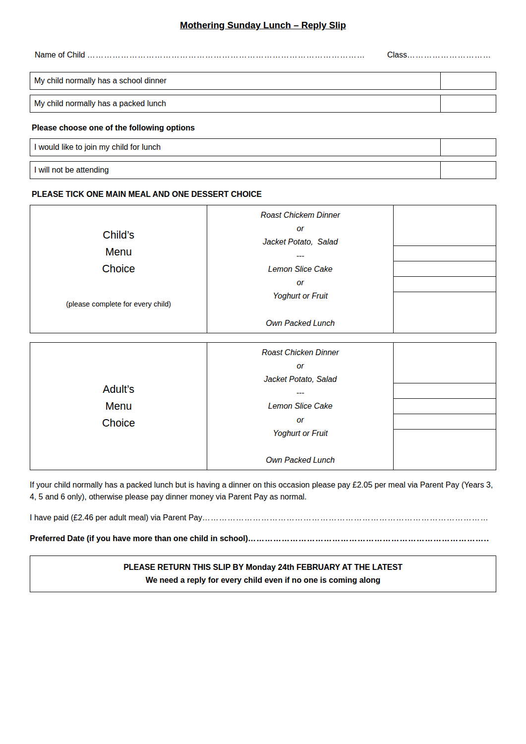Mothering Sunday Lunch – Reply Slip
Name of Child ……………………………………………………………………………………… Class…………………………
| My child normally has a school dinner | |
| My child normally has a packed lunch | |
Please choose one of the following options
| I would like to join my child for lunch | |
| I will not be attending | |
PLEASE TICK ONE MAIN MEAL AND ONE DESSERT CHOICE
| Child’s Menu Choice (please complete for every child) | Roast Chickem Dinner or Jacket Potato, Salad --- Lemon Slice Cake or Yoghurt or Fruit Own Packed Lunch | |
| Adult’s Menu Choice | Roast Chicken Dinner or Jacket Potato, Salad --- Lemon Slice Cake or Yoghurt or Fruit Own Packed Lunch | |
If your child normally has a packed lunch but is having a dinner on this occasion please pay £2.05 per meal via Parent Pay (Years 3, 4, 5 and 6 only), otherwise please pay dinner money via Parent Pay as normal.
I have paid (£2.46 per adult meal) via Parent Pay…………………………………………………………………………………………
Preferred Date (if you have more than one child in school)…………………………………………………………………………..
PLEASE RETURN THIS SLIP BY Monday 24th FEBRUARY AT THE LATEST
We need a reply for every child even if no one is coming along